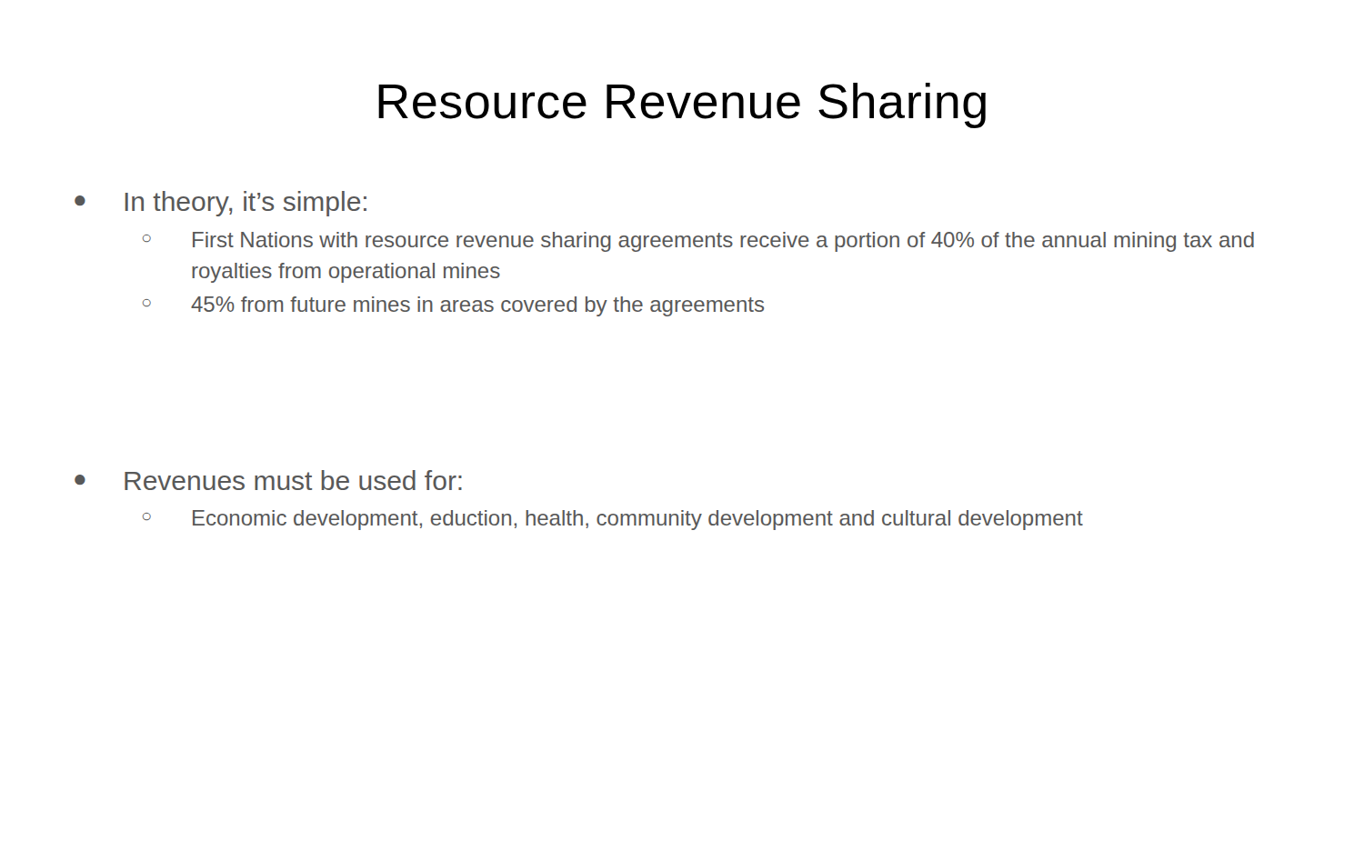Resource Revenue Sharing
In theory, it’s simple:
First Nations with resource revenue sharing agreements receive a portion of 40% of the annual mining tax and royalties from operational mines
45% from future mines in areas covered by the agreements
Revenues must be used for:
Economic development, eduction, health, community development and cultural development